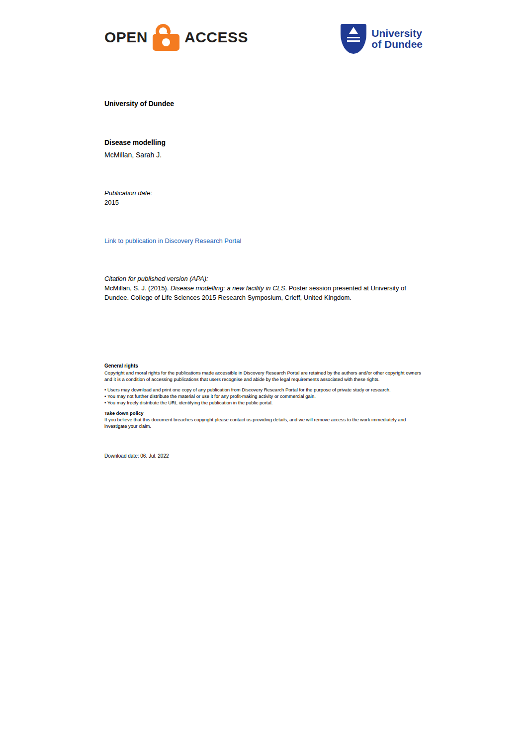OPEN ACCESS
University of Dundee
University of Dundee
Disease modelling
McMillan, Sarah J.
Publication date:
2015
Link to publication in Discovery Research Portal
Citation for published version (APA):
McMillan, S. J. (2015). Disease modelling: a new facility in CLS. Poster session presented at University of Dundee. College of Life Sciences 2015 Research Symposium, Crieff, United Kingdom.
General rights
Copyright and moral rights for the publications made accessible in Discovery Research Portal are retained by the authors and/or other copyright owners and it is a condition of accessing publications that users recognise and abide by the legal requirements associated with these rights.
Users may download and print one copy of any publication from Discovery Research Portal for the purpose of private study or research.
You may not further distribute the material or use it for any profit-making activity or commercial gain.
You may freely distribute the URL identifying the publication in the public portal.
Take down policy
If you believe that this document breaches copyright please contact us providing details, and we will remove access to the work immediately and investigate your claim.
Download date: 06. Jul. 2022